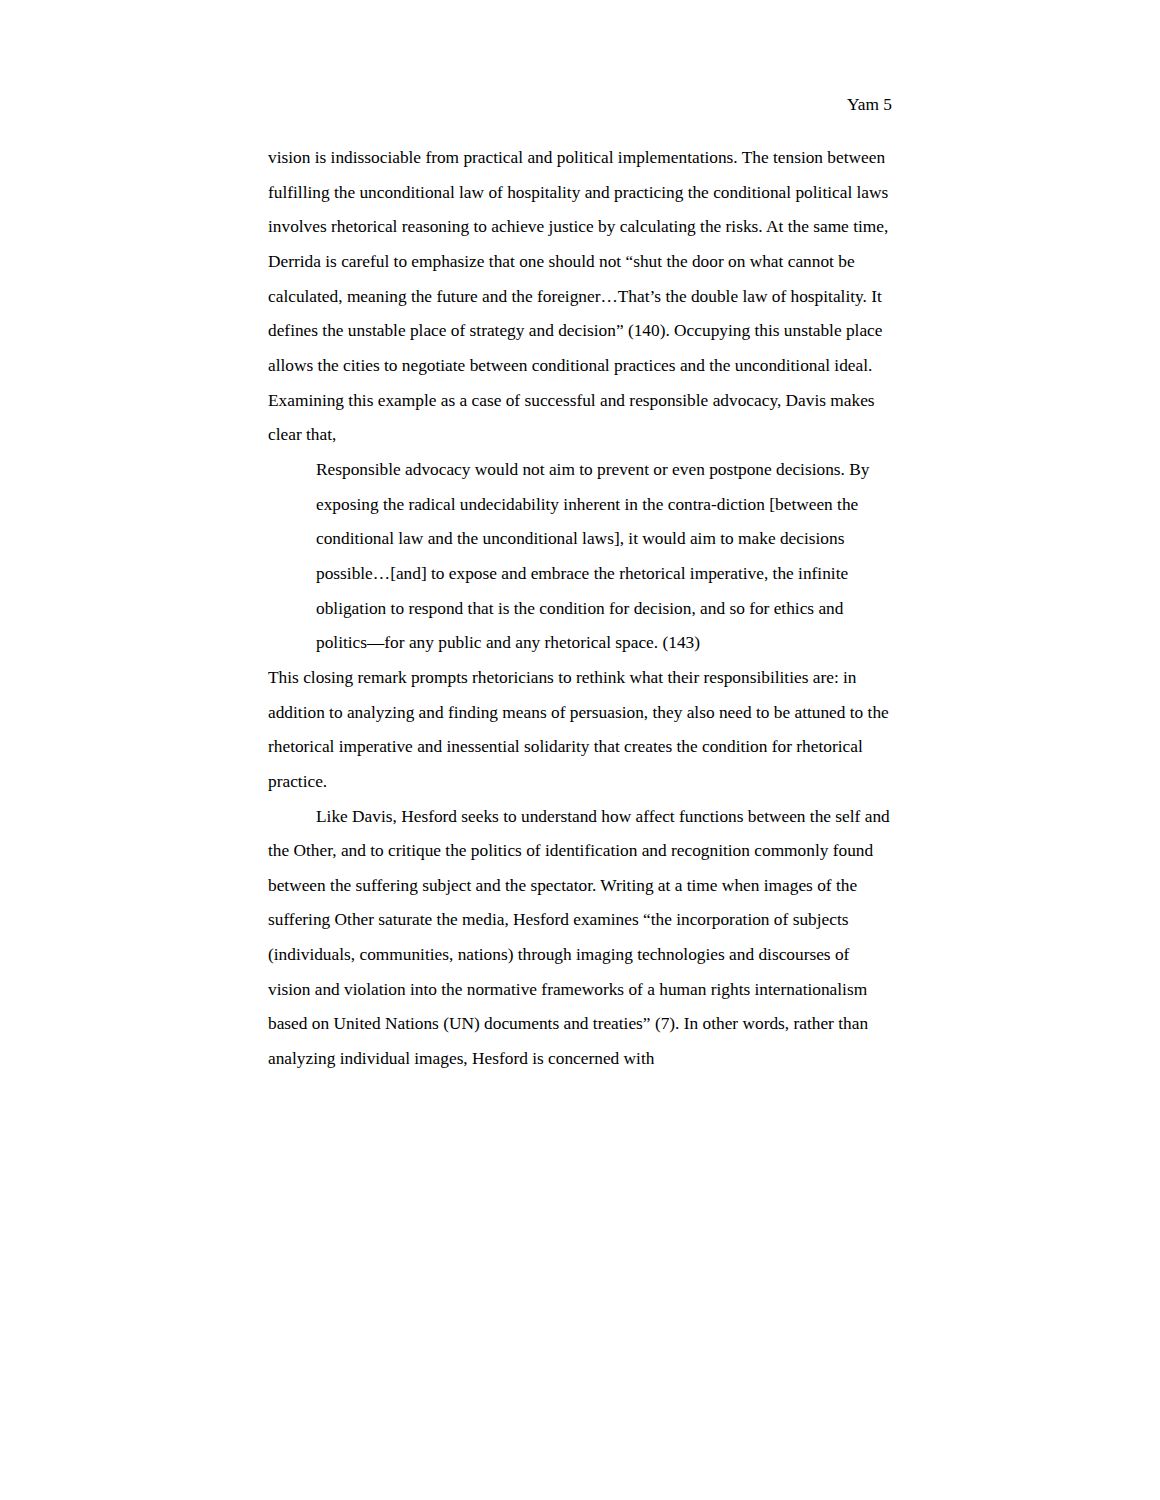Yam 5
vision is indissociable from practical and political implementations. The tension between fulfilling the unconditional law of hospitality and practicing the conditional political laws involves rhetorical reasoning to achieve justice by calculating the risks. At the same time, Derrida is careful to emphasize that one should not “shut the door on what cannot be calculated, meaning the future and the foreigner…That’s the double law of hospitality. It defines the unstable place of strategy and decision” (140). Occupying this unstable place allows the cities to negotiate between conditional practices and the unconditional ideal. Examining this example as a case of successful and responsible advocacy, Davis makes clear that,
Responsible advocacy would not aim to prevent or even postpone decisions. By exposing the radical undecidability inherent in the contra-diction [between the conditional law and the unconditional laws], it would aim to make decisions possible…[and] to expose and embrace the rhetorical imperative, the infinite obligation to respond that is the condition for decision, and so for ethics and politics—for any public and any rhetorical space. (143)
This closing remark prompts rhetoricians to rethink what their responsibilities are: in addition to analyzing and finding means of persuasion, they also need to be attuned to the rhetorical imperative and inessential solidarity that creates the condition for rhetorical practice.
Like Davis, Hesford seeks to understand how affect functions between the self and the Other, and to critique the politics of identification and recognition commonly found between the suffering subject and the spectator. Writing at a time when images of the suffering Other saturate the media, Hesford examines “the incorporation of subjects (individuals, communities, nations) through imaging technologies and discourses of vision and violation into the normative frameworks of a human rights internationalism based on United Nations (UN) documents and treaties” (7). In other words, rather than analyzing individual images, Hesford is concerned with